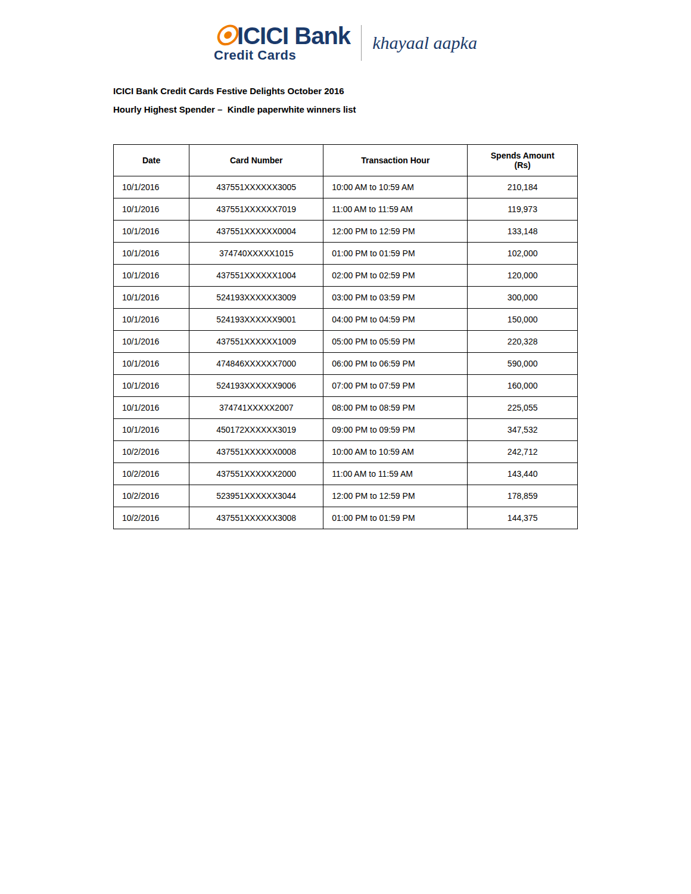⦿ICICI Bank
Credit Cards
khayaal aapka
ICICI Bank Credit Cards Festive Delights October 2016
Hourly Highest Spender – Kindle paperwhite winners list
| Date | Card Number | Transaction Hour | Spends Amount (Rs) |
| --- | --- | --- | --- |
| 10/1/2016 | 437551XXXXXX3005 | 10:00 AM to 10:59 AM | 210,184 |
| 10/1/2016 | 437551XXXXXX7019 | 11:00 AM to 11:59 AM | 119,973 |
| 10/1/2016 | 437551XXXXXX0004 | 12:00 PM to 12:59 PM | 133,148 |
| 10/1/2016 | 374740XXXXX1015 | 01:00 PM to 01:59 PM | 102,000 |
| 10/1/2016 | 437551XXXXXX1004 | 02:00 PM to 02:59 PM | 120,000 |
| 10/1/2016 | 524193XXXXXX3009 | 03:00 PM to 03:59 PM | 300,000 |
| 10/1/2016 | 524193XXXXXX9001 | 04:00 PM to 04:59 PM | 150,000 |
| 10/1/2016 | 437551XXXXXX1009 | 05:00 PM to 05:59 PM | 220,328 |
| 10/1/2016 | 474846XXXXXX7000 | 06:00 PM to 06:59 PM | 590,000 |
| 10/1/2016 | 524193XXXXXX9006 | 07:00 PM to 07:59 PM | 160,000 |
| 10/1/2016 | 374741XXXXX2007 | 08:00 PM to 08:59 PM | 225,055 |
| 10/1/2016 | 450172XXXXXX3019 | 09:00 PM to 09:59 PM | 347,532 |
| 10/2/2016 | 437551XXXXXX0008 | 10:00 AM to 10:59 AM | 242,712 |
| 10/2/2016 | 437551XXXXXX2000 | 11:00 AM to 11:59 AM | 143,440 |
| 10/2/2016 | 523951XXXXXX3044 | 12:00 PM to 12:59 PM | 178,859 |
| 10/2/2016 | 437551XXXXXX3008 | 01:00 PM to 01:59 PM | 144,375 |